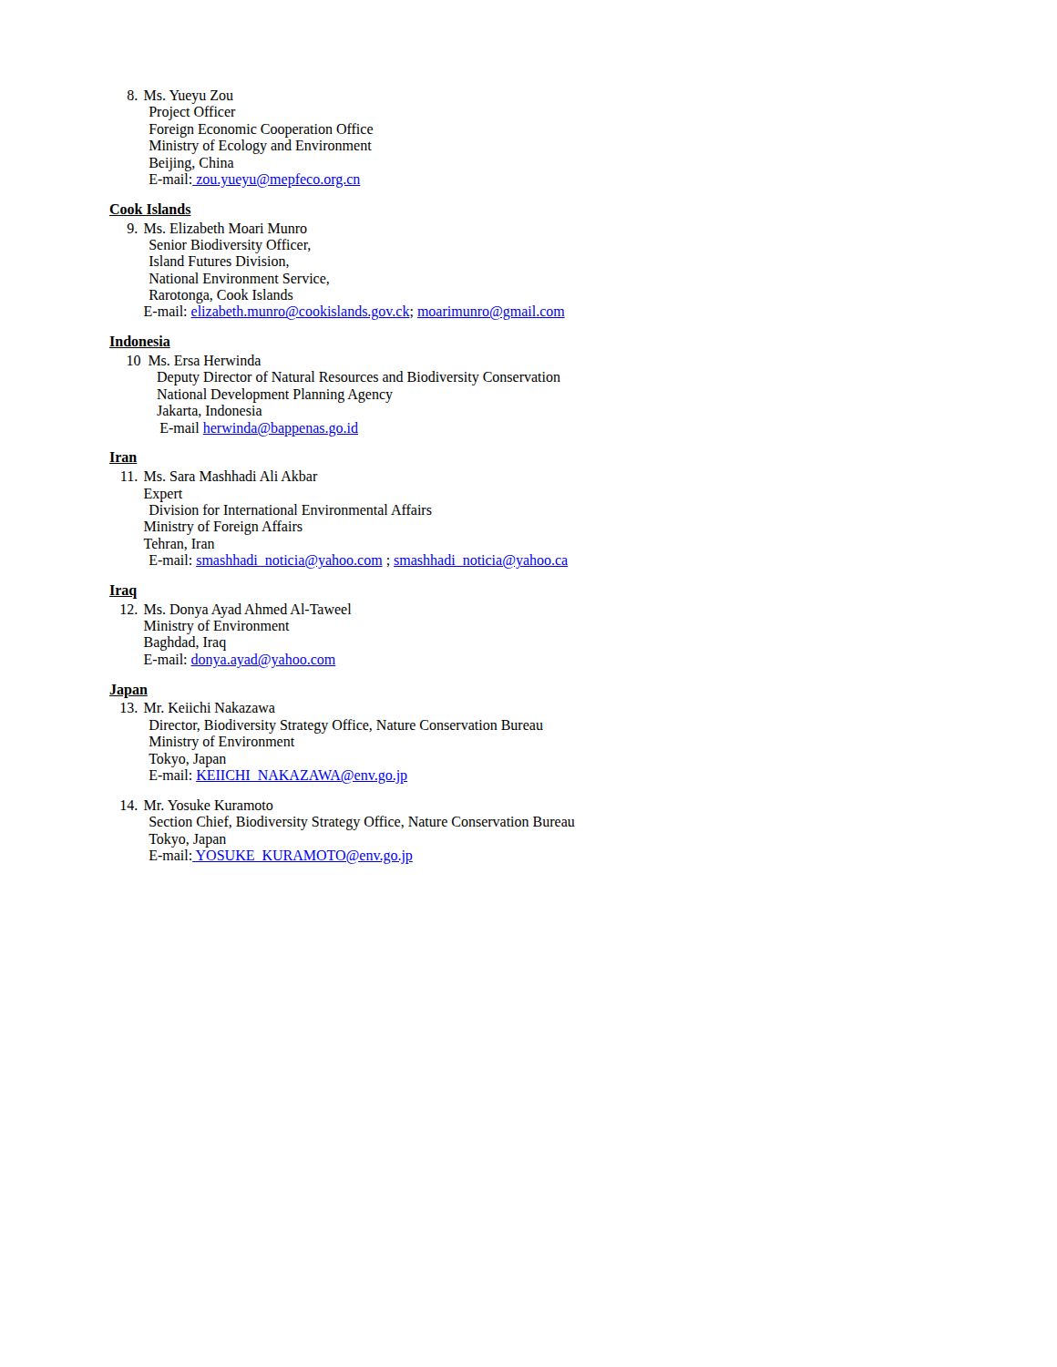Ms. Yueyu Zou
Project Officer
Foreign Economic Cooperation Office
Ministry of Ecology and Environment
Beijing, China
E-mail: zou.yueyu@mepfeco.org.cn
Cook Islands
Ms. Elizabeth Moari Munro
Senior Biodiversity Officer,
Island Futures Division,
National Environment Service,
Rarotonga, Cook Islands
E-mail: elizabeth.munro@cookislands.gov.ck; moarimunro@gmail.com
Indonesia
10 Ms. Ersa Herwinda
Deputy Director of Natural Resources and Biodiversity Conservation
National Development Planning Agency
Jakarta, Indonesia
E-mail herwinda@bappenas.go.id
Iran
Ms. Sara Mashhadi Ali Akbar
Expert
Division for International Environmental Affairs
Ministry of Foreign Affairs
Tehran, Iran
E-mail: smashhadi_noticia@yahoo.com ; smashhadi_noticia@yahoo.ca
Iraq
Ms. Donya Ayad Ahmed Al-Taweel
Ministry of Environment
Baghdad, Iraq
E-mail: donya.ayad@yahoo.com
Japan
Mr. Keiichi Nakazawa
Director, Biodiversity Strategy Office, Nature Conservation Bureau
Ministry of Environment
Tokyo, Japan
E-mail: KEIICHI_NAKAZAWA@env.go.jp
Mr. Yosuke Kuramoto
Section Chief, Biodiversity Strategy Office, Nature Conservation Bureau
Tokyo, Japan
E-mail: YOSUKE_KURAMOTO@env.go.jp